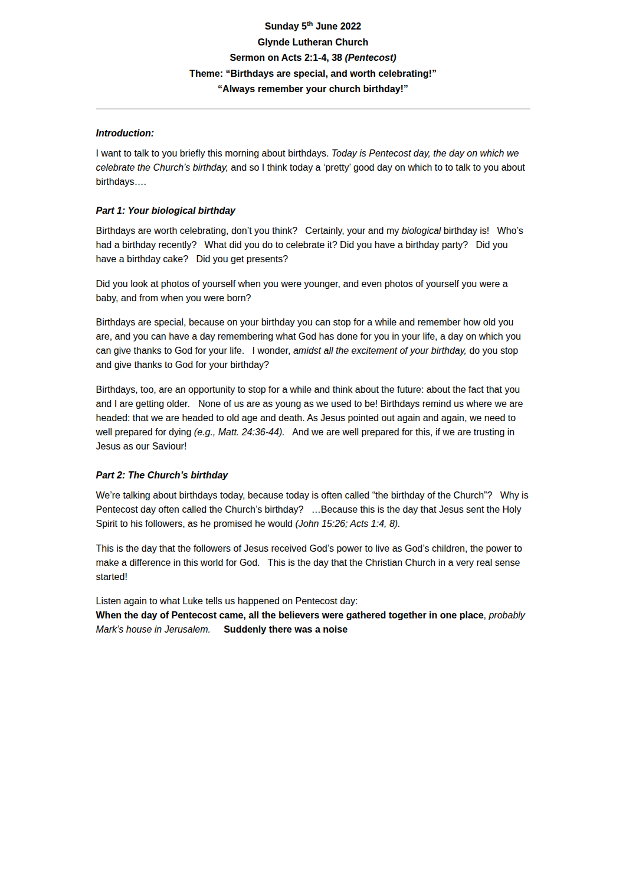Sunday 5th June 2022
Glynde Lutheran Church
Sermon on Acts 2:1-4, 38 (Pentecost)
Theme: “Birthdays are special, and worth celebrating!”
“Always remember your church birthday!”
Introduction:
I want to talk to you briefly this morning about birthdays. Today is Pentecost day, the day on which we celebrate the Church’s birthday, and so I think today a ‘pretty’ good day on which to to talk to you about birthdays….
Part 1: Your biological birthday
Birthdays are worth celebrating, don’t you think? Certainly, your and my biological birthday is! Who’s had a birthday recently? What did you do to celebrate it? Did you have a birthday party? Did you have a birthday cake? Did you get presents?
Did you look at photos of yourself when you were younger, and even photos of yourself you were a baby, and from when you were born?
Birthdays are special, because on your birthday you can stop for a while and remember how old you are, and you can have a day remembering what God has done for you in your life, a day on which you can give thanks to God for your life. I wonder, amidst all the excitement of your birthday, do you stop and give thanks to God for your birthday?
Birthdays, too, are an opportunity to stop for a while and think about the future: about the fact that you and I are getting older. None of us are as young as we used to be! Birthdays remind us where we are headed: that we are headed to old age and death. As Jesus pointed out again and again, we need to well prepared for dying (e.g., Matt. 24:36-44). And we are well prepared for this, if we are trusting in Jesus as our Saviour!
Part 2: The Church’s birthday
We’re talking about birthdays today, because today is often called “the birthday of the Church”? Why is Pentecost day often called the Church’s birthday? …Because this is the day that Jesus sent the Holy Spirit to his followers, as he promised he would (John 15:26; Acts 1:4, 8).
This is the day that the followers of Jesus received God’s power to live as God’s children, the power to make a difference in this world for God. This is the day that the Christian Church in a very real sense started!
Listen again to what Luke tells us happened on Pentecost day:
When the day of Pentecost came, all the believers were gathered together in one place, probably Mark’s house in Jerusalem. Suddenly there was a noise